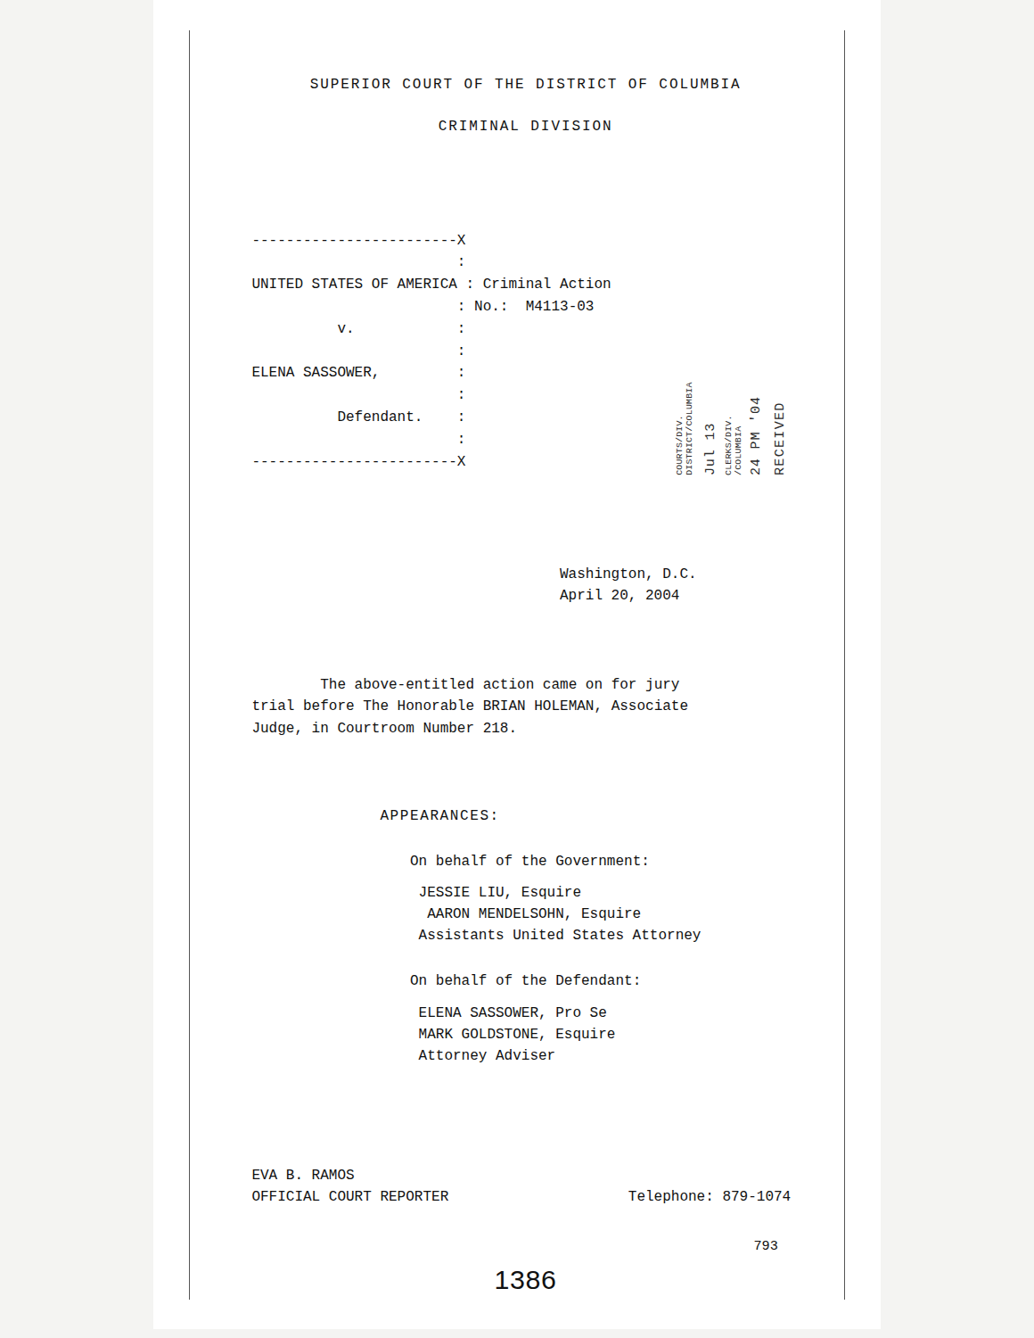SUPERIOR COURT OF THE DISTRICT OF COLUMBIA
CRIMINAL DIVISION
------------------------X : UNITED STATES OF AMERICA : Criminal Action : No.: M4113-03 v. : : ELENA SASSOWER, : : Defendant. : : ------------------------X
Washington, D.C. April 20, 2004
The above-entitled action came on for jury trial before The Honorable BRIAN HOLEMAN, Associate Judge, in Courtroom Number 218.
APPEARANCES:
On behalf of the Government:
JESSIE LIU, Esquire AARON MENDELSOHN, Esquire Assistants United States Attorney
On behalf of the Defendant:
ELENA SASSOWER, Pro Se MARK GOLDSTONE, Esquire Attorney Adviser
EVA B. RAMOS
OFFICIAL COURT REPORTER Telephone: 879-1074
793
1386
COURTS/DIV.
DISTRICT/COLUMBIA Jul 13 CLERKS/DIV.
/COLUMBIA 24 PM '04 RECEIVED